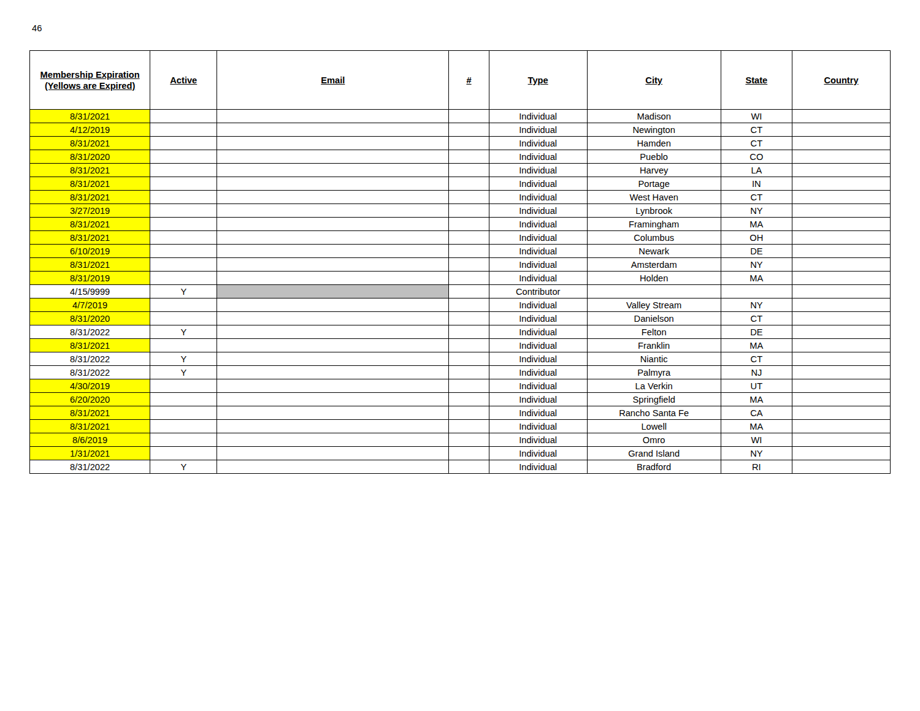46
| Membership Expiration (Yellows are Expired) | Active | Email | # | Type | City | State | Country |
| --- | --- | --- | --- | --- | --- | --- | --- |
| 8/31/2021 | | | | Individual | Madison | WI | |
| 4/12/2019 | | | | Individual | Newington | CT | |
| 8/31/2021 | | | | Individual | Hamden | CT | |
| 8/31/2020 | | | | Individual | Pueblo | CO | |
| 8/31/2021 | | | | Individual | Harvey | LA | |
| 8/31/2021 | | | | Individual | Portage | IN | |
| 8/31/2021 | | | | Individual | West Haven | CT | |
| 3/27/2019 | | | | Individual | Lynbrook | NY | |
| 8/31/2021 | | | | Individual | Framingham | MA | |
| 8/31/2021 | | | | Individual | Columbus | OH | |
| 6/10/2019 | | | | Individual | Newark | DE | |
| 8/31/2021 | | | | Individual | Amsterdam | NY | |
| 8/31/2019 | | | | Individual | Holden | MA | |
| 4/15/9999 | Y | | | Contributor | | | |
| 4/7/2019 | | | | Individual | Valley Stream | NY | |
| 8/31/2020 | | | | Individual | Danielson | CT | |
| 8/31/2022 | Y | | | Individual | Felton | DE | |
| 8/31/2021 | | | | Individual | Franklin | MA | |
| 8/31/2022 | Y | | | Individual | Niantic | CT | |
| 8/31/2022 | Y | | | Individual | Palmyra | NJ | |
| 4/30/2019 | | | | Individual | La Verkin | UT | |
| 6/20/2020 | | | | Individual | Springfield | MA | |
| 8/31/2021 | | | | Individual | Rancho Santa Fe | CA | |
| 8/31/2021 | | | | Individual | Lowell | MA | |
| 8/6/2019 | | | | Individual | Omro | WI | |
| 1/31/2021 | | | | Individual | Grand Island | NY | |
| 8/31/2022 | Y | | | Individual | Bradford | RI | |